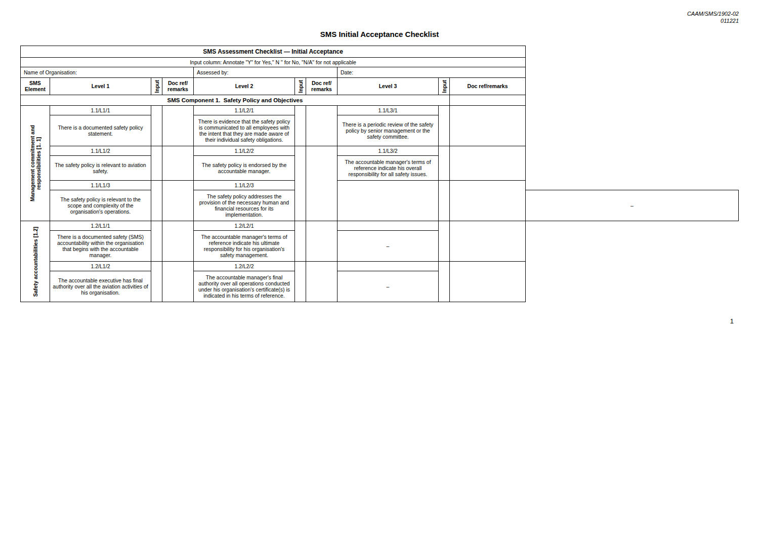CAAM/SMS/1902-02
011221
SMS Initial Acceptance Checklist
| SMS Assessment Checklist — Initial Acceptance |
| Input column: Annotate "Y" for Yes," N " for No, "N/A" for not applicable |
| Name of Organisation: | Assessed by: | Date: |
| SMS Element | Level 1 | Input | Doc ref/ remarks | Level 2 | Input | Doc ref/ remarks | Level 3 | Input | Doc ref/remarks |
| SMS Component 1. Safety Policy and Objectives | |
| Management commitment and responsibilities [1. 1] | 1.1/L1/1 | | | 1.1/L2/1 | | | 1.1/L3/1 | | |
| There is a documented safety policy statement. | There is evidence that the safety policy is communicated to all employees with the intent that they are made aware of their individual safety obligations. | There is a periodic review of the safety policy by senior management or the safety committee. |
| 1.1/L1/2 | | | 1.1/L2/2 | | | 1.1/L3/2 | | |
| The safety policy is relevant to aviation safety. | The safety policy is endorsed by the accountable manager. | The accountable manager's terms of reference indicate his overall responsibility for all safety issues. |
| 1.1/L1/3 | | | 1.1/L2/3 | | | |
| The safety policy is relevant to the scope and complexity of the organisation's operations. | The safety policy addresses the provision of the necessary human and financial resources for its implementation. | – |
| Safety accountabilities [1.2] | 1.2/L1/1 | | | 1.2/L2/1 | | | | | |
| There is a documented safety (SMS) accountability within the organisation that begins with the accountable manager. | The accountable manager's terms of reference indicate his ultimate responsibility for his organisation's safety management. | – |
| 1.2/L1/2 | | | 1.2/L2/2 | | | | | |
| The accountable executive has final authority over all the aviation activities of his organisation. | The accountable manager's final authority over all operations conducted under his organisation's certificate(s) is indicated in his terms of reference. | – |
1